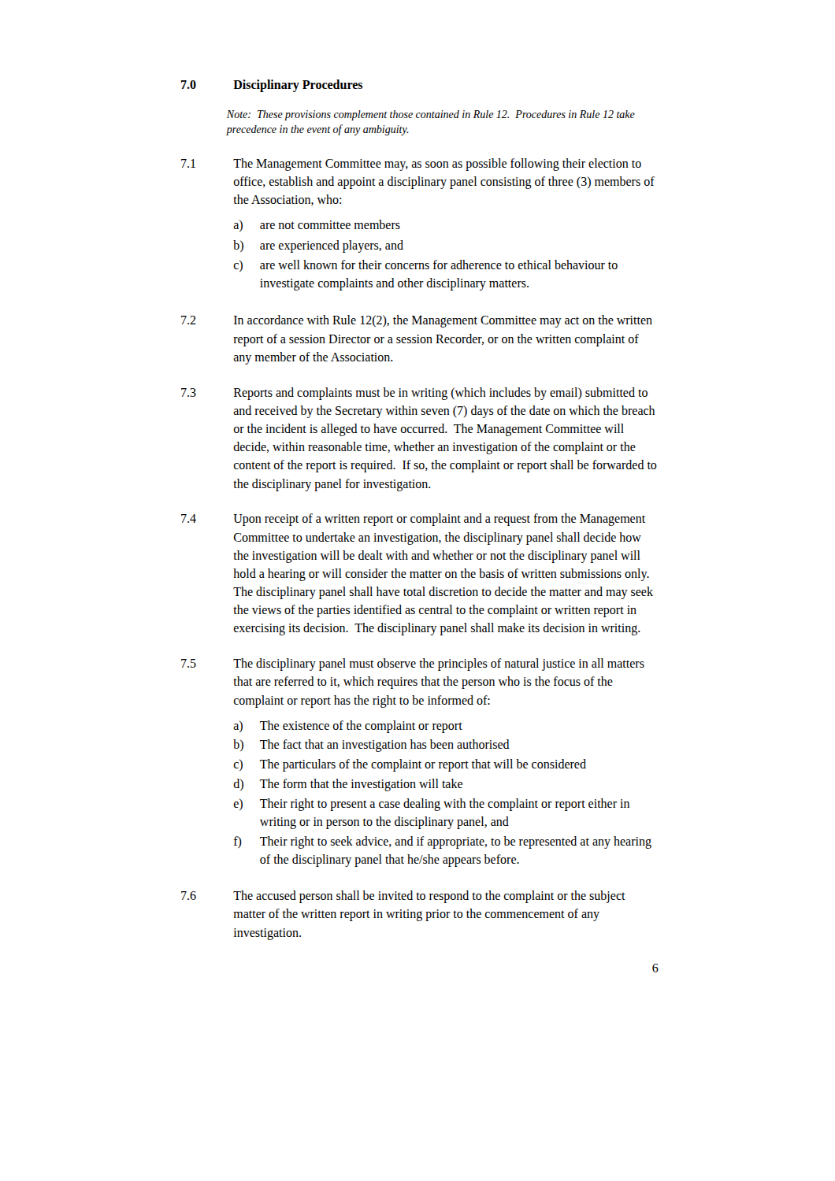7.0 Disciplinary Procedures
Note: These provisions complement those contained in Rule 12. Procedures in Rule 12 take precedence in the event of any ambiguity.
7.1
The Management Committee may, as soon as possible following their election to office, establish and appoint a disciplinary panel consisting of three (3) members of the Association, who:
are not committee members
are experienced players, and
are well known for their concerns for adherence to ethical behaviour to investigate complaints and other disciplinary matters.
7.2
In accordance with Rule 12(2), the Management Committee may act on the written report of a session Director or a session Recorder, or on the written complaint of any member of the Association.
7.3
Reports and complaints must be in writing (which includes by email) submitted to and received by the Secretary within seven (7) days of the date on which the breach or the incident is alleged to have occurred. The Management Committee will decide, within reasonable time, whether an investigation of the complaint or the content of the report is required. If so, the complaint or report shall be forwarded to the disciplinary panel for investigation.
7.4
Upon receipt of a written report or complaint and a request from the Management Committee to undertake an investigation, the disciplinary panel shall decide how the investigation will be dealt with and whether or not the disciplinary panel will hold a hearing or will consider the matter on the basis of written submissions only. The disciplinary panel shall have total discretion to decide the matter and may seek the views of the parties identified as central to the complaint or written report in exercising its decision. The disciplinary panel shall make its decision in writing.
7.5
The disciplinary panel must observe the principles of natural justice in all matters that are referred to it, which requires that the person who is the focus of the complaint or report has the right to be informed of:
The existence of the complaint or report
The fact that an investigation has been authorised
The particulars of the complaint or report that will be considered
The form that the investigation will take
Their right to present a case dealing with the complaint or report either in writing or in person to the disciplinary panel, and
Their right to seek advice, and if appropriate, to be represented at any hearing of the disciplinary panel that he/she appears before.
7.6
The accused person shall be invited to respond to the complaint or the subject matter of the written report in writing prior to the commencement of any investigation.
6